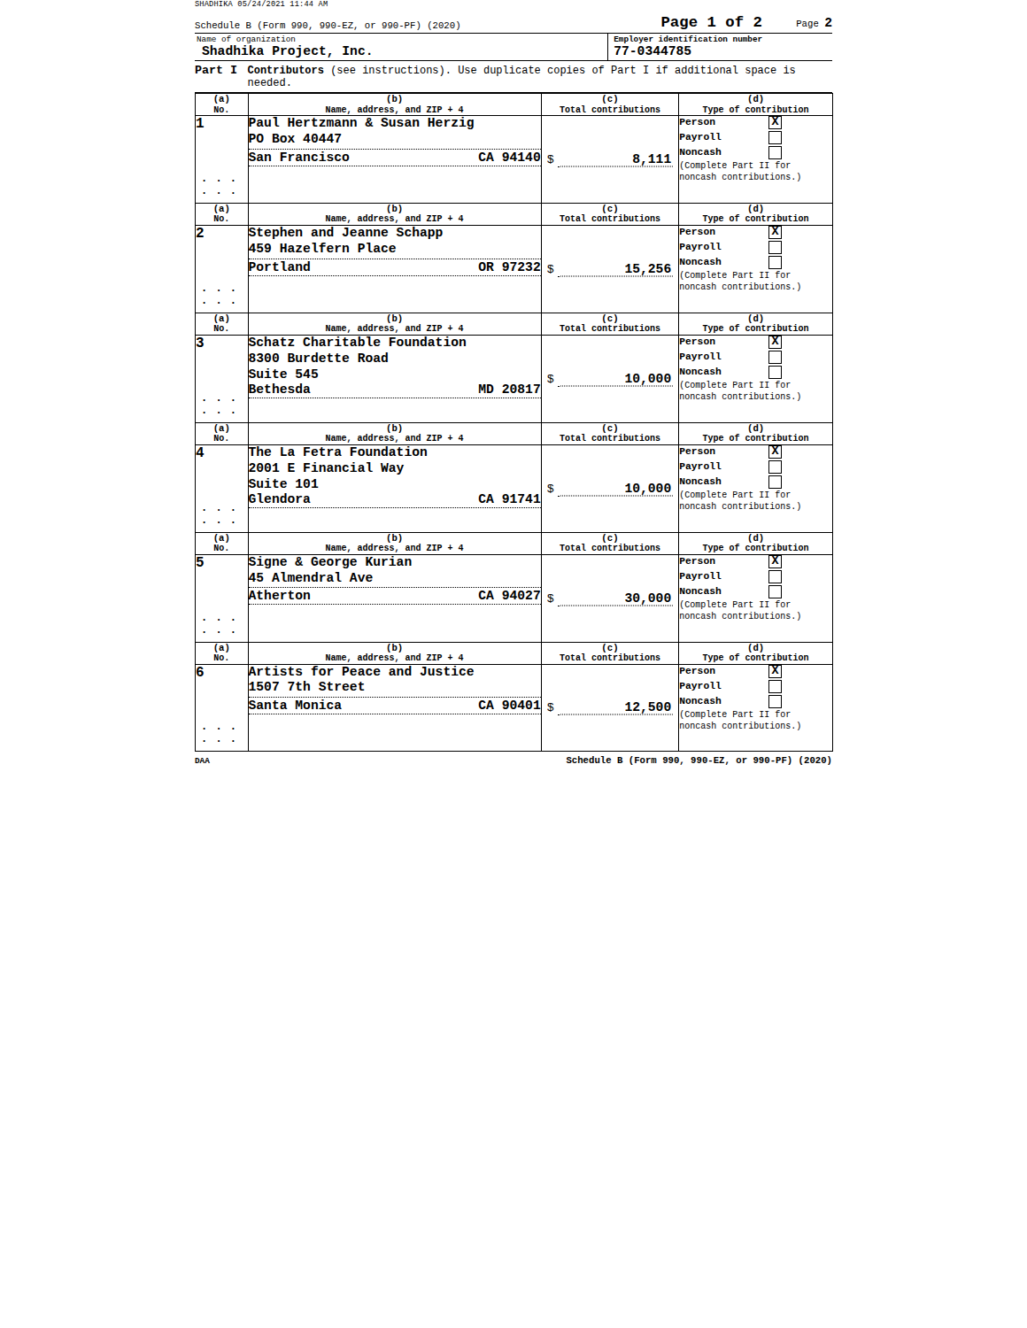SHADHIKA 05/24/2021 11:44 AM
Schedule B (Form 990, 990-EZ, or 990-PF) (2020)
Page 1 of 2 Page 2
Name of organization
Shadhika Project, Inc.
Employer identification number
77-0344785
Part I
Contributors (see instructions). Use duplicate copies of Part I if additional space is needed.
| (a) No. | (b) Name, address, and ZIP + 4 | (c) Total contributions | (d) Type of contribution |
| 1 . . . . . . | Paul Hertzmann & Susan Herzig PO Box 40447 San Francisco CA 94140 | $ 8,111 | Person X Payroll Noncash (Complete Part II for noncash contributions.) |
| (a) No. | (b) Name, address, and ZIP + 4 | (c) Total contributions | (d) Type of contribution |
| 2 . . . . . . | Stephen and Jeanne Schapp 459 Hazelfern Place Portland OR 97232 | $ 15,256 | Person X Payroll Noncash (Complete Part II for noncash contributions.) |
| (a) No. | (b) Name, address, and ZIP + 4 | (c) Total contributions | (d) Type of contribution |
| 3 . . . . . . | Schatz Charitable Foundation 8300 Burdette Road Suite 545 Bethesda MD 20817 | $ 10,000 | Person X Payroll Noncash (Complete Part II for noncash contributions.) |
| (a) No. | (b) Name, address, and ZIP + 4 | (c) Total contributions | (d) Type of contribution |
| 4 . . . . . . | The La Fetra Foundation 2001 E Financial Way Suite 101 Glendora CA 91741 | $ 10,000 | Person X Payroll Noncash (Complete Part II for noncash contributions.) |
| (a) No. | (b) Name, address, and ZIP + 4 | (c) Total contributions | (d) Type of contribution |
| 5 . . . . . . | Signe & George Kurian 45 Almendral Ave Atherton CA 94027 | $ 30,000 | Person X Payroll Noncash (Complete Part II for noncash contributions.) |
| (a) No. | (b) Name, address, and ZIP + 4 | (c) Total contributions | (d) Type of contribution |
| 6 . . . . . . | Artists for Peace and Justice 1507 7th Street Santa Monica CA 90401 | $ 12,500 | Person X Payroll Noncash (Complete Part II for noncash contributions.) |
DAA
Schedule B (Form 990, 990-EZ, or 990-PF) (2020)